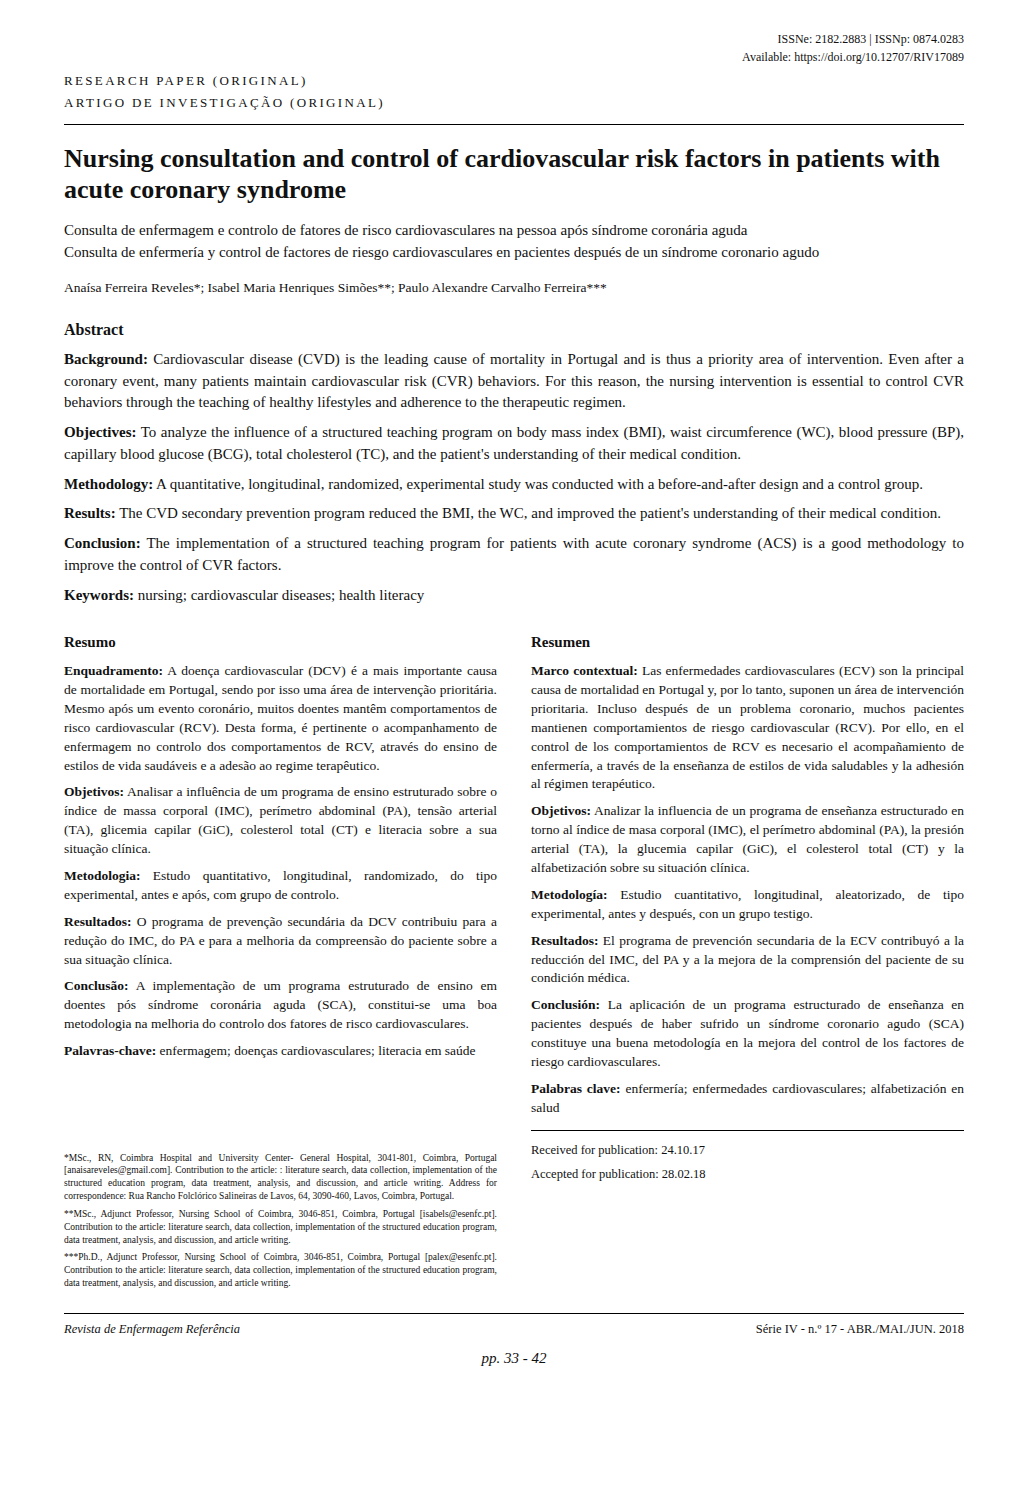ISSNe: 2182.2883 | ISSNp: 0874.0283
Available: https://doi.org/10.12707/RIV17089
RESEARCH PAPER (ORIGINAL)
ARTIGO DE INVESTIGAÇÃO (ORIGINAL)
Nursing consultation and control of cardiovascular risk factors in patients with acute coronary syndrome
Consulta de enfermagem e controlo de fatores de risco cardiovasculares na pessoa após síndrome coronária aguda
Consulta de enfermería y control de factores de riesgo cardiovasculares en pacientes después de un síndrome coronario agudo
Anaísa Ferreira Reveles*; Isabel Maria Henriques Simões**; Paulo Alexandre Carvalho Ferreira***
Abstract
Background: Cardiovascular disease (CVD) is the leading cause of mortality in Portugal and is thus a priority area of intervention. Even after a coronary event, many patients maintain cardiovascular risk (CVR) behaviors. For this reason, the nursing intervention is essential to control CVR behaviors through the teaching of healthy lifestyles and adherence to the therapeutic regimen.
Objectives: To analyze the influence of a structured teaching program on body mass index (BMI), waist circumference (WC), blood pressure (BP), capillary blood glucose (BCG), total cholesterol (TC), and the patient's understanding of their medical condition.
Methodology: A quantitative, longitudinal, randomized, experimental study was conducted with a before-and-after design and a control group.
Results: The CVD secondary prevention program reduced the BMI, the WC, and improved the patient's understanding of their medical condition.
Conclusion: The implementation of a structured teaching program for patients with acute coronary syndrome (ACS) is a good methodology to improve the control of CVR factors.
Keywords: nursing; cardiovascular diseases; health literacy
Resumo
Enquadramento: A doença cardiovascular (DCV) é a mais importante causa de mortalidade em Portugal, sendo por isso uma área de intervenção prioritária. Mesmo após um evento coronário, muitos doentes mantêm comportamentos de risco cardiovascular (RCV). Desta forma, é pertinente o acompanhamento de enfermagem no controlo dos comportamentos de RCV, através do ensino de estilos de vida saudáveis e a adesão ao regime terapêutico.
Objetivos: Analisar a influência de um programa de ensino estruturado sobre o índice de massa corporal (IMC), perímetro abdominal (PA), tensão arterial (TA), glicemia capilar (GiC), colesterol total (CT) e literacia sobre a sua situação clínica.
Metodologia: Estudo quantitativo, longitudinal, randomizado, do tipo experimental, antes e após, com grupo de controlo.
Resultados: O programa de prevenção secundária da DCV contribuiu para a redução do IMC, do PA e para a melhoria da compreensão do paciente sobre a sua situação clínica.
Conclusão: A implementação de um programa estruturado de ensino em doentes pós síndrome coronária aguda (SCA), constitui-se uma boa metodologia na melhoria do controlo dos fatores de risco cardiovasculares.
Palavras-chave: enfermagem; doenças cardiovasculares; literacia em saúde
Resumen
Marco contextual: Las enfermedades cardiovasculares (ECV) son la principal causa de mortalidad en Portugal y, por lo tanto, suponen un área de intervención prioritaria. Incluso después de un problema coronario, muchos pacientes mantienen comportamientos de riesgo cardiovascular (RCV). Por ello, en el control de los comportamientos de RCV es necesario el acompañamiento de enfermería, a través de la enseñanza de estilos de vida saludables y la adhesión al régimen terapéutico.
Objetivos: Analizar la influencia de un programa de enseñanza estructurado en torno al índice de masa corporal (IMC), el perímetro abdominal (PA), la presión arterial (TA), la glucemia capilar (GiC), el colesterol total (CT) y la alfabetización sobre su situación clínica.
Metodología: Estudio cuantitativo, longitudinal, aleatorizado, de tipo experimental, antes y después, con un grupo testigo.
Resultados: El programa de prevención secundaria de la ECV contribuyó a la reducción del IMC, del PA y a la mejora de la comprensión del paciente de su condición médica.
Conclusión: La aplicación de un programa estructurado de enseñanza en pacientes después de haber sufrido un síndrome coronario agudo (SCA) constituye una buena metodología en la mejora del control de los factores de riesgo cardiovasculares.
Palabras clave: enfermería; enfermedades cardiovasculares; alfabetización en salud
*MSc., RN, Coimbra Hospital and University Center- General Hospital, 3041-801, Coimbra, Portugal [anaisareveles@gmail.com]. Contribution to the article: : literature search, data collection, implementation of the structured education program, data treatment, analysis, and discussion, and article writing. Address for correspondence: Rua Rancho Folclórico Salineiras de Lavos, 64, 3090-460, Lavos, Coimbra, Portugal.
**MSc., Adjunct Professor, Nursing School of Coimbra, 3046-851, Coimbra, Portugal [isabels@esenfc.pt]. Contribution to the article: literature search, data collection, implementation of the structured education program, data treatment, analysis, and discussion, and article writing.
***Ph.D., Adjunct Professor, Nursing School of Coimbra, 3046-851, Coimbra, Portugal [palex@esenfc.pt]. Contribution to the article: literature search, data collection, implementation of the structured education program, data treatment, analysis, and discussion, and article writing.
Received for publication: 24.10.17
Accepted for publication: 28.02.18
Revista de Enfermagem Referência Série IV - n.º 17 - ABR./MAI./JUN. 2018
pp. 33 - 42